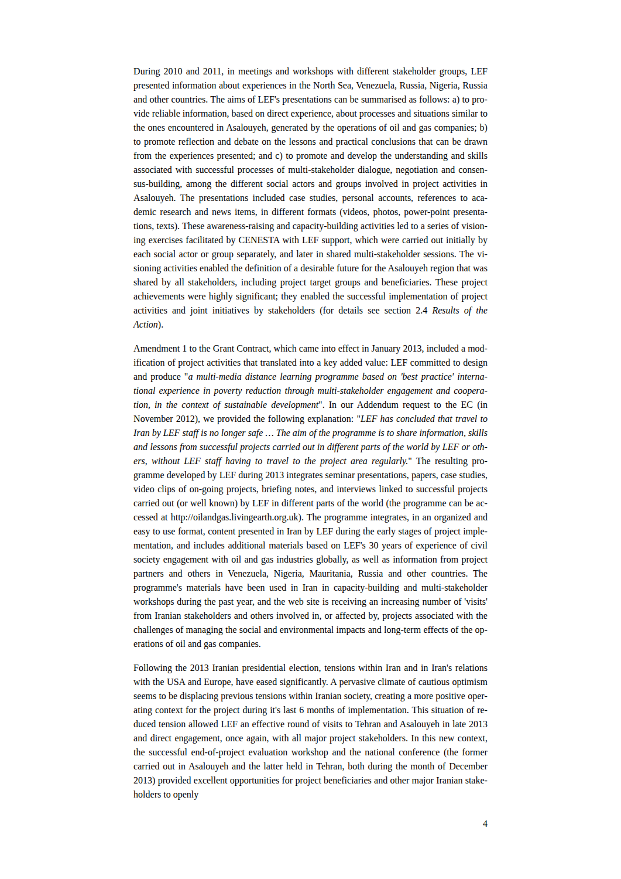During 2010 and 2011, in meetings and workshops with different stakeholder groups, LEF presented information about experiences in the North Sea, Venezuela, Russia, Nigeria, Russia and other countries. The aims of LEF's presentations can be summarised as follows: a) to provide reliable information, based on direct experience, about processes and situations similar to the ones encountered in Asalouyeh, generated by the operations of oil and gas companies; b) to promote reflection and debate on the lessons and practical conclusions that can be drawn from the experiences presented; and c) to promote and develop the understanding and skills associated with successful processes of multi-stakeholder dialogue, negotiation and consensus-building, among the different social actors and groups involved in project activities in Asalouyeh. The presentations included case studies, personal accounts, references to academic research and news items, in different formats (videos, photos, power-point presentations, texts). These awareness-raising and capacity-building activities led to a series of visioning exercises facilitated by CENESTA with LEF support, which were carried out initially by each social actor or group separately, and later in shared multi-stakeholder sessions. The visioning activities enabled the definition of a desirable future for the Asalouyeh region that was shared by all stakeholders, including project target groups and beneficiaries. These project achievements were highly significant; they enabled the successful implementation of project activities and joint initiatives by stakeholders (for details see section 2.4 Results of the Action).
Amendment 1 to the Grant Contract, which came into effect in January 2013, included a modification of project activities that translated into a key added value: LEF committed to design and produce "a multi-media distance learning programme based on 'best practice' international experience in poverty reduction through multi-stakeholder engagement and cooperation, in the context of sustainable development". In our Addendum request to the EC (in November 2012), we provided the following explanation: "LEF has concluded that travel to Iran by LEF staff is no longer safe … The aim of the programme is to share information, skills and lessons from successful projects carried out in different parts of the world by LEF or others, without LEF staff having to travel to the project area regularly." The resulting programme developed by LEF during 2013 integrates seminar presentations, papers, case studies, video clips of on-going projects, briefing notes, and interviews linked to successful projects carried out (or well known) by LEF in different parts of the world (the programme can be accessed at http://oilandgas.livingearth.org.uk). The programme integrates, in an organized and easy to use format, content presented in Iran by LEF during the early stages of project implementation, and includes additional materials based on LEF's 30 years of experience of civil society engagement with oil and gas industries globally, as well as information from project partners and others in Venezuela, Nigeria, Mauritania, Russia and other countries. The programme's materials have been used in Iran in capacity-building and multi-stakeholder workshops during the past year, and the web site is receiving an increasing number of 'visits' from Iranian stakeholders and others involved in, or affected by, projects associated with the challenges of managing the social and environmental impacts and long-term effects of the operations of oil and gas companies.
Following the 2013 Iranian presidential election, tensions within Iran and in Iran's relations with the USA and Europe, have eased significantly. A pervasive climate of cautious optimism seems to be displacing previous tensions within Iranian society, creating a more positive operating context for the project during it's last 6 months of implementation. This situation of reduced tension allowed LEF an effective round of visits to Tehran and Asalouyeh in late 2013 and direct engagement, once again, with all major project stakeholders. In this new context, the successful end-of-project evaluation workshop and the national conference (the former carried out in Asalouyeh and the latter held in Tehran, both during the month of December 2013) provided excellent opportunities for project beneficiaries and other major Iranian stakeholders to openly
4